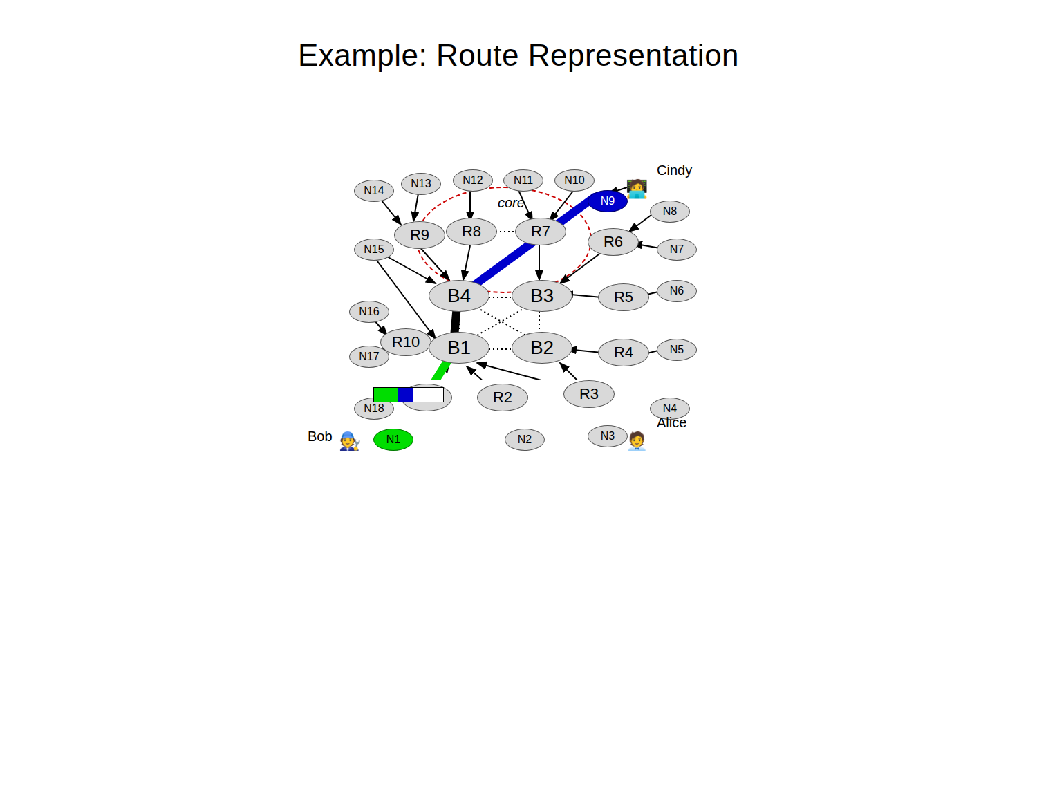Example: Route Representation
core
N14
N13
N12
N11
N10
N9
N8
N7
N6
N5
N4
N15
N16
N17
N18
N2
N3
N1
R9
R8
R7
R6
R5
R4
R3
R2
R1
R10
B4
B3
B1
B2
Cindy
🧑‍💻
Alice
🧑‍💼
Bob
🧑‍🔧